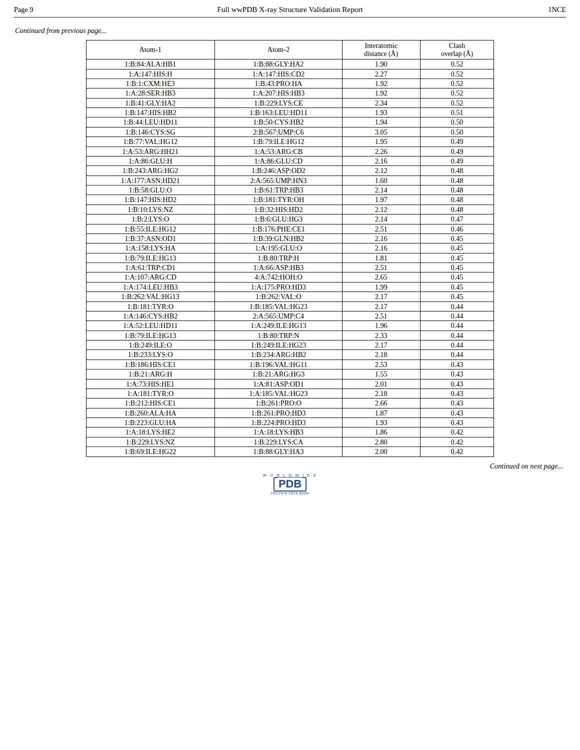Page 9
Full wwPDB X-ray Structure Validation Report
1NCE
Continued from previous page...
| Atom-1 | Atom-2 | Interatomic distance (Å) | Clash overlap (Å) |
| --- | --- | --- | --- |
| 1:B:84:ALA:HB1 | 1:B:88:GLY:HA2 | 1.90 | 0.52 |
| 1:A:147:HIS:H | 1:A:147:HIS:CD2 | 2.27 | 0.52 |
| 1:B:1:CXM:HE3 | 1:B:43:PRO:HA | 1.92 | 0.52 |
| 1:A:28:SER:HB3 | 1:A:207:HIS:HB3 | 1.92 | 0.52 |
| 1:B:41:GLY:HA2 | 1:B:229:LYS:CE | 2.34 | 0.52 |
| 1:B:147:HIS:HB2 | 1:B:163:LEU:HD11 | 1.93 | 0.51 |
| 1:B:44:LEU:HD11 | 1:B:50:CYS:HB2 | 1.94 | 0.50 |
| 1:B:146:CYS:SG | 2:B:567:UMP:C6 | 3.05 | 0.50 |
| 1:B:77:VAL:HG12 | 1:B:79:ILE:HG12 | 1.95 | 0.49 |
| 1:A:53:ARG:HH21 | 1:A:53:ARG:CB | 2.26 | 0.49 |
| 1:A:86:GLU:H | 1:A:86:GLU:CD | 2.16 | 0.49 |
| 1:B:243:ARG:HG2 | 1:B:246:ASP:OD2 | 2.12 | 0.48 |
| 1:A:177:ASN:HD21 | 2:A:565:UMP:HN3 | 1.60 | 0.48 |
| 1:B:58:GLU:O | 1:B:61:TRP:HB3 | 2.14 | 0.48 |
| 1:B:147:HIS:HD2 | 1:B:181:TYR:OH | 1.97 | 0.48 |
| 1:B:10:LYS:NZ | 1:B:32:HIS:HD2 | 2.12 | 0.48 |
| 1:B:2:LYS:O | 1:B:6:GLU:HG3 | 2.14 | 0.47 |
| 1:B:55:ILE:HG12 | 1:B:176:PHE:CE1 | 2.51 | 0.46 |
| 1:B:37:ASN:OD1 | 1:B:39:GLN:HB2 | 2.16 | 0.45 |
| 1:A:158:LYS:HA | 1:A:195:GLU:O | 2.16 | 0.45 |
| 1:B:79:ILE:HG13 | 1:B:80:TRP:H | 1.81 | 0.45 |
| 1:A:61:TRP:CD1 | 1:A:66:ASP:HB3 | 2.51 | 0.45 |
| 1:A:107:ARG:CD | 4:A:742:HOH:O | 2.65 | 0.45 |
| 1:A:174:LEU:HB3 | 1:A:175:PRO:HD3 | 1.99 | 0.45 |
| 1:B:262:VAL:HG13 | 1:B:262:VAL:O | 2.17 | 0.45 |
| 1:B:181:TYR:O | 1:B:185:VAL:HG23 | 2.17 | 0.44 |
| 1:A:146:CYS:HB2 | 2:A:565:UMP:C4 | 2.51 | 0.44 |
| 1:A:52:LEU:HD11 | 1:A:249:ILE:HG13 | 1.96 | 0.44 |
| 1:B:79:ILE:HG13 | 1:B:80:TRP:N | 2.33 | 0.44 |
| 1:B:249:ILE:O | 1:B:249:ILE:HG23 | 2.17 | 0.44 |
| 1:B:233:LYS:O | 1:B:234:ARG:HB2 | 2.18 | 0.44 |
| 1:B:186:HIS:CE1 | 1:B:196:VAL:HG11 | 2.53 | 0.43 |
| 1:B:21:ARG:H | 1:B:21:ARG:HG3 | 1.55 | 0.43 |
| 1:A:73:HIS:HE1 | 1:A:81:ASP:OD1 | 2.01 | 0.43 |
| 1:A:181:TYR:O | 1:A:185:VAL:HG23 | 2.18 | 0.43 |
| 1:B:212:HIS:CE1 | 1:B:261:PRO:O | 2.66 | 0.43 |
| 1:B:260:ALA:HA | 1:B:261:PRO:HD3 | 1.87 | 0.43 |
| 1:B:223:GLU:HA | 1:B:224:PRO:HD3 | 1.93 | 0.43 |
| 1:A:18:LYS:HE2 | 1:A:18:LYS:HB3 | 1.86 | 0.42 |
| 1:B:229:LYS:NZ | 1:B:229:LYS:CA | 2.80 | 0.42 |
| 1:B:69:ILE:HG22 | 1:B:88:GLY:HA3 | 2.00 | 0.42 |
Continued on next page...
W O R L D W I D E
PDB
PROTEIN DATA BANK